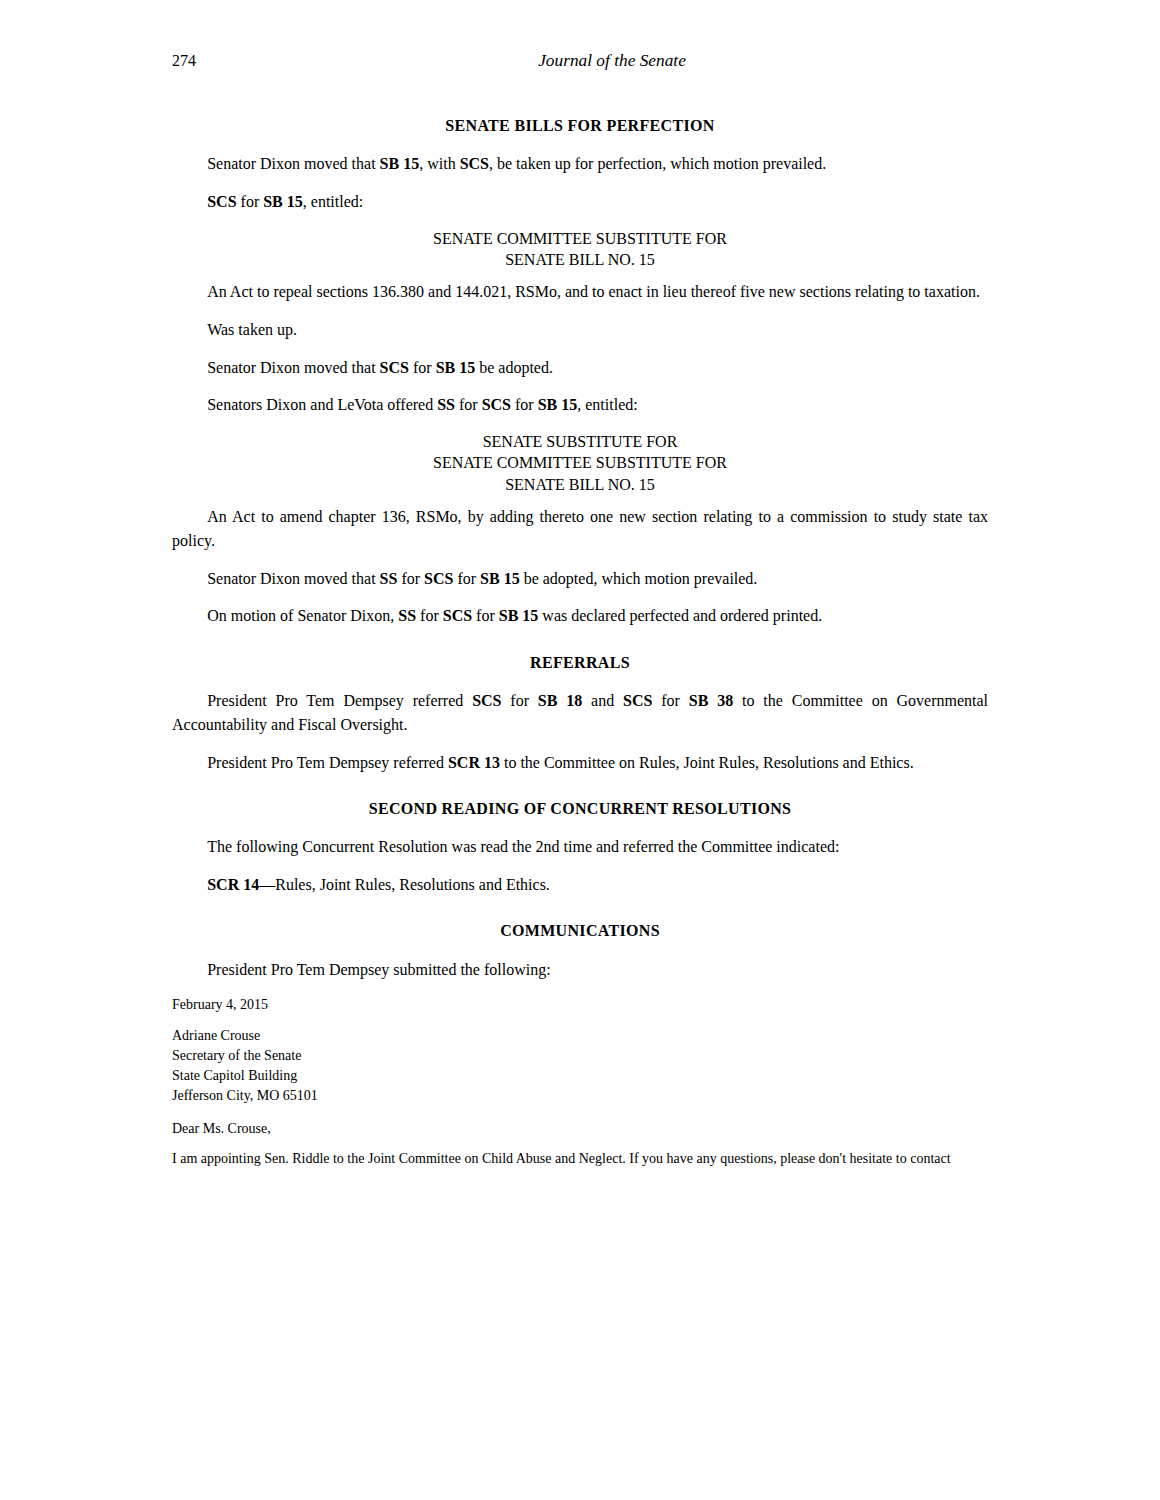274
Journal of the Senate
SENATE BILLS FOR PERFECTION
Senator Dixon moved that SB 15, with SCS, be taken up for perfection, which motion prevailed.
SCS for SB 15, entitled:
SENATE COMMITTEE SUBSTITUTE FOR
SENATE BILL NO. 15
An Act to repeal sections 136.380 and 144.021, RSMo, and to enact in lieu thereof five new sections relating to taxation.
Was taken up.
Senator Dixon moved that SCS for SB 15 be adopted.
Senators Dixon and LeVota offered SS for SCS for SB 15, entitled:
SENATE SUBSTITUTE FOR
SENATE COMMITTEE SUBSTITUTE FOR
SENATE BILL NO. 15
An Act to amend chapter 136, RSMo, by adding thereto one new section relating to a commission to study state tax policy.
Senator Dixon moved that SS for SCS for SB 15 be adopted, which motion prevailed.
On motion of Senator Dixon, SS for SCS for SB 15 was declared perfected and ordered printed.
REFERRALS
President Pro Tem Dempsey referred SCS for SB 18 and SCS for SB 38 to the Committee on Governmental Accountability and Fiscal Oversight.
President Pro Tem Dempsey referred SCR 13 to the Committee on Rules, Joint Rules, Resolutions and Ethics.
SECOND READING OF CONCURRENT RESOLUTIONS
The following Concurrent Resolution was read the 2nd time and referred the Committee indicated:
SCR 14—Rules, Joint Rules, Resolutions and Ethics.
COMMUNICATIONS
President Pro Tem Dempsey submitted the following:
February 4, 2015
Adriane Crouse
Secretary of the Senate
State Capitol Building
Jefferson City, MO 65101
Dear Ms. Crouse,
I am appointing Sen. Riddle to the Joint Committee on Child Abuse and Neglect. If you have any questions, please don't hesitate to contact